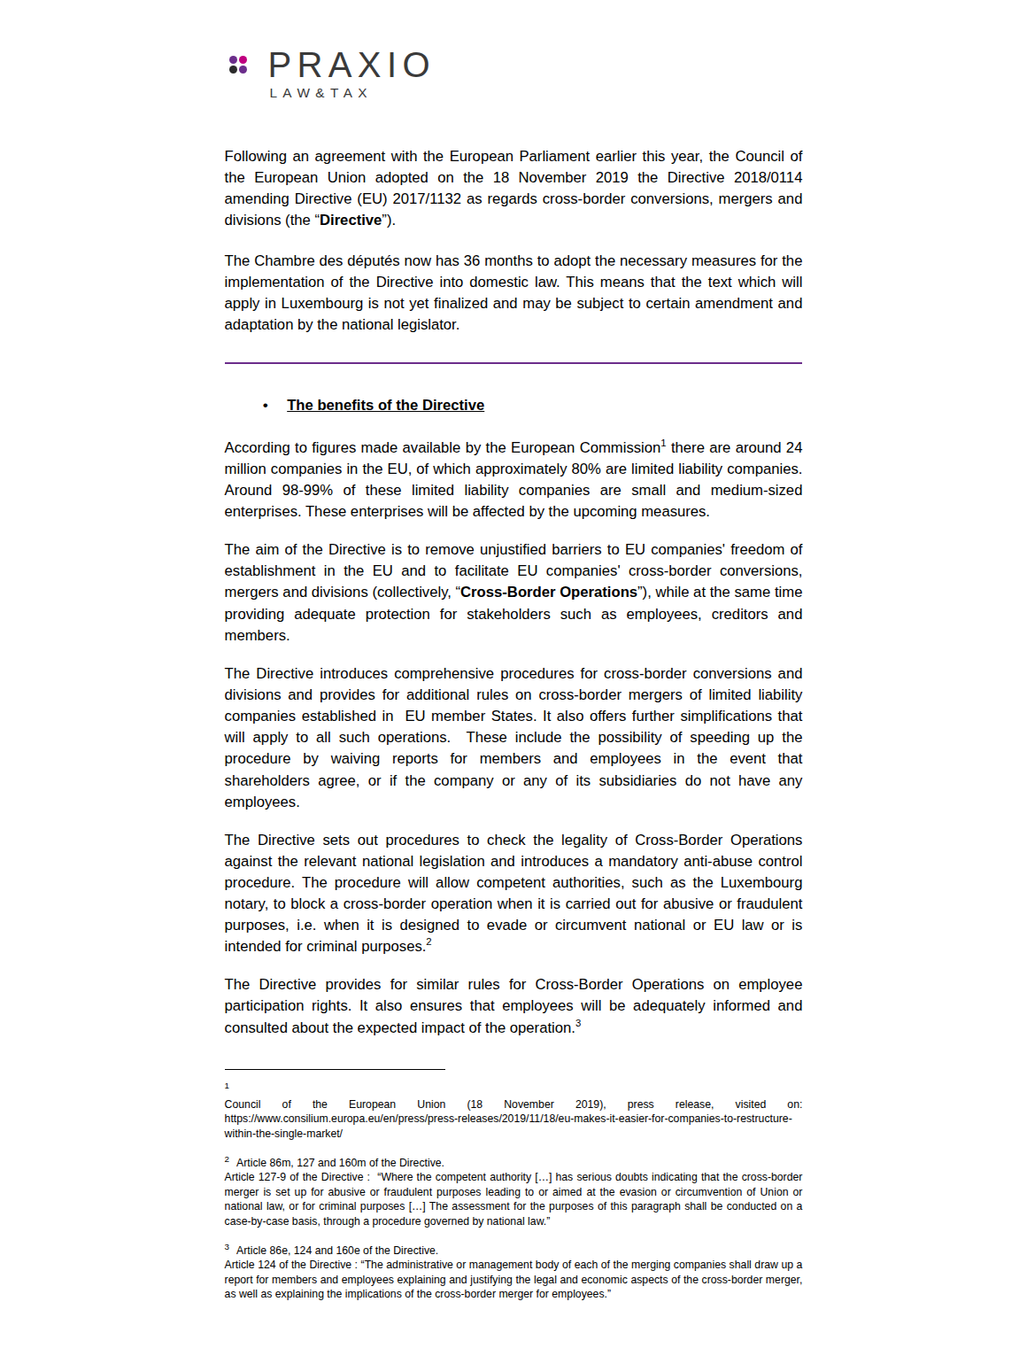PRAXIO
LAW&TAX
Following an agreement with the European Parliament earlier this year, the Council of the European Union adopted on the 18 November 2019 the Directive 2018/0114 amending Directive (EU) 2017/1132 as regards cross-border conversions, mergers and divisions (the “Directive”).
The Chambre des députés now has 36 months to adopt the necessary measures for the implementation of the Directive into domestic law. This means that the text which will apply in Luxembourg is not yet finalized and may be subject to certain amendment and adaptation by the national legislator.
•
The benefits of the Directive
According to figures made available by the European Commission1 there are around 24 million companies in the EU, of which approximately 80% are limited liability companies. Around 98-99% of these limited liability companies are small and medium-sized enterprises. These enterprises will be affected by the upcoming measures.
The aim of the Directive is to remove unjustified barriers to EU companies' freedom of establishment in the EU and to facilitate EU companies' cross-border conversions, mergers and divisions (collectively, “Cross-Border Operations”), while at the same time providing adequate protection for stakeholders such as employees, creditors and members.
The Directive introduces comprehensive procedures for cross-border conversions and divisions and provides for additional rules on cross-border mergers of limited liability companies established in EU member States. It also offers further simplifications that will apply to all such operations. These include the possibility of speeding up the procedure by waiving reports for members and employees in the event that shareholders agree, or if the company or any of its subsidiaries do not have any employees.
The Directive sets out procedures to check the legality of Cross-Border Operations against the relevant national legislation and introduces a mandatory anti-abuse control procedure. The procedure will allow competent authorities, such as the Luxembourg notary, to block a cross-border operation when it is carried out for abusive or fraudulent purposes, i.e. when it is designed to evade or circumvent national or EU law or is intended for criminal purposes.2
The Directive provides for similar rules for Cross-Border Operations on employee participation rights. It also ensures that employees will be adequately informed and consulted about the expected impact of the operation.3
1 Council of the European Union (18 November 2019), press release, visited on: https://www.consilium.europa.eu/en/press/press-releases/2019/11/18/eu-makes-it-easier-for-companies-to-restructure-within-the-single-market/
2 Article 86m, 127 and 160m of the Directive.
Article 127-9 of the Directive : “Where the competent authority […] has serious doubts indicating that the cross-border merger is set up for abusive or fraudulent purposes leading to or aimed at the evasion or circumvention of Union or national law, or for criminal purposes […] The assessment for the purposes of this paragraph shall be conducted on a case-by-case basis, through a procedure governed by national law.”
3 Article 86e, 124 and 160e of the Directive.
Article 124 of the Directive : “The administrative or management body of each of the merging companies shall draw up a report for members and employees explaining and justifying the legal and economic aspects of the cross-border merger, as well as explaining the implications of the cross-border merger for employees.”